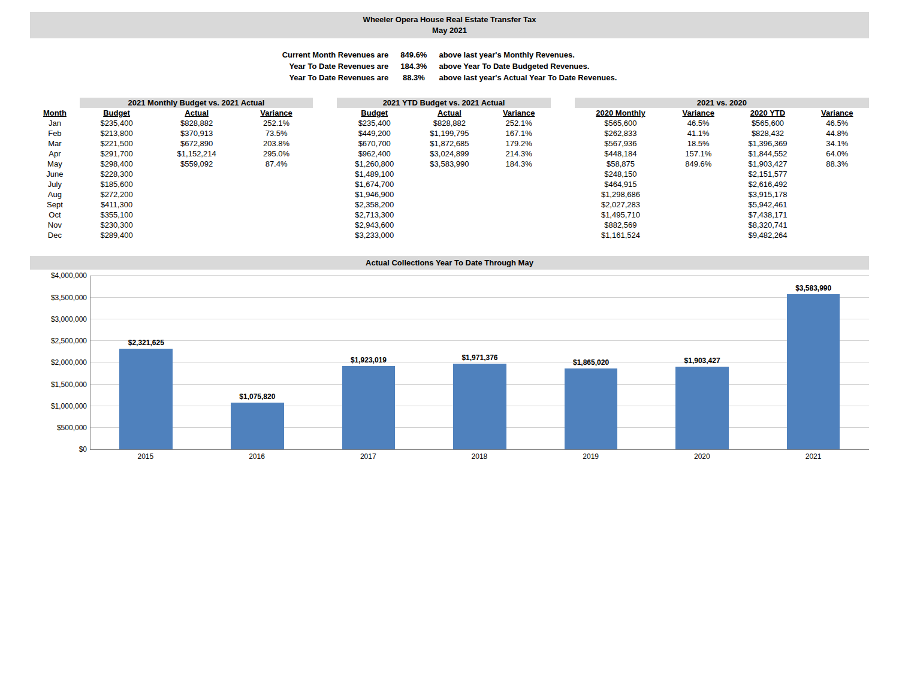Wheeler Opera House Real Estate Transfer Tax
May 2021
| Current Month Revenues are | 849.6% | above last year's Monthly Revenues. |
| Year To Date Revenues are | 184.3% | above Year To Date Budgeted Revenues. |
| Year To Date Revenues are | 88.3% | above last year's Actual Year To Date Revenues. |
| | 2021 Monthly Budget vs. 2021 Actual | | 2021 YTD Budget vs. 2021 Actual | | 2021 vs. 2020 |
| Month | Budget | Actual | Variance | | Budget | Actual | Variance | | 2020 Monthly | Variance | 2020 YTD | Variance |
| Jan | $235,400 | $828,882 | 252.1% | | $235,400 | $828,882 | 252.1% | | $565,600 | 46.5% | $565,600 | 46.5% |
| Feb | $213,800 | $370,913 | 73.5% | | $449,200 | $1,199,795 | 167.1% | | $262,833 | 41.1% | $828,432 | 44.8% |
| Mar | $221,500 | $672,890 | 203.8% | | $670,700 | $1,872,685 | 179.2% | | $567,936 | 18.5% | $1,396,369 | 34.1% |
| Apr | $291,700 | $1,152,214 | 295.0% | | $962,400 | $3,024,899 | 214.3% | | $448,184 | 157.1% | $1,844,552 | 64.0% |
| May | $298,400 | $559,092 | 87.4% | | $1,260,800 | $3,583,990 | 184.3% | | $58,875 | 849.6% | $1,903,427 | 88.3% |
| June | $228,300 | | | | $1,489,100 | | | | $248,150 | | $2,151,577 | |
| July | $185,600 | | | | $1,674,700 | | | | $464,915 | | $2,616,492 | |
| Aug | $272,200 | | | | $1,946,900 | | | | $1,298,686 | | $3,915,178 | |
| Sept | $411,300 | | | | $2,358,200 | | | | $2,027,283 | | $5,942,461 | |
| Oct | $355,100 | | | | $2,713,300 | | | | $1,495,710 | | $7,438,171 | |
| Nov | $230,300 | | | | $2,943,600 | | | | $882,569 | | $8,320,741 | |
| Dec | $289,400 | | | | $3,233,000 | | | | $1,161,524 | | $9,482,264 | |
Actual Collections Year To Date Through May
$4,000,000
$3,500,000
$3,000,000
$2,500,000
$2,000,000
$1,500,000
$1,000,000
$500,000
$0
$2,321,625
$1,075,820
$1,923,019
$1,971,376
$1,865,020
$1,903,427
$3,583,990
2015
2016
2017
2018
2019
2020
2021